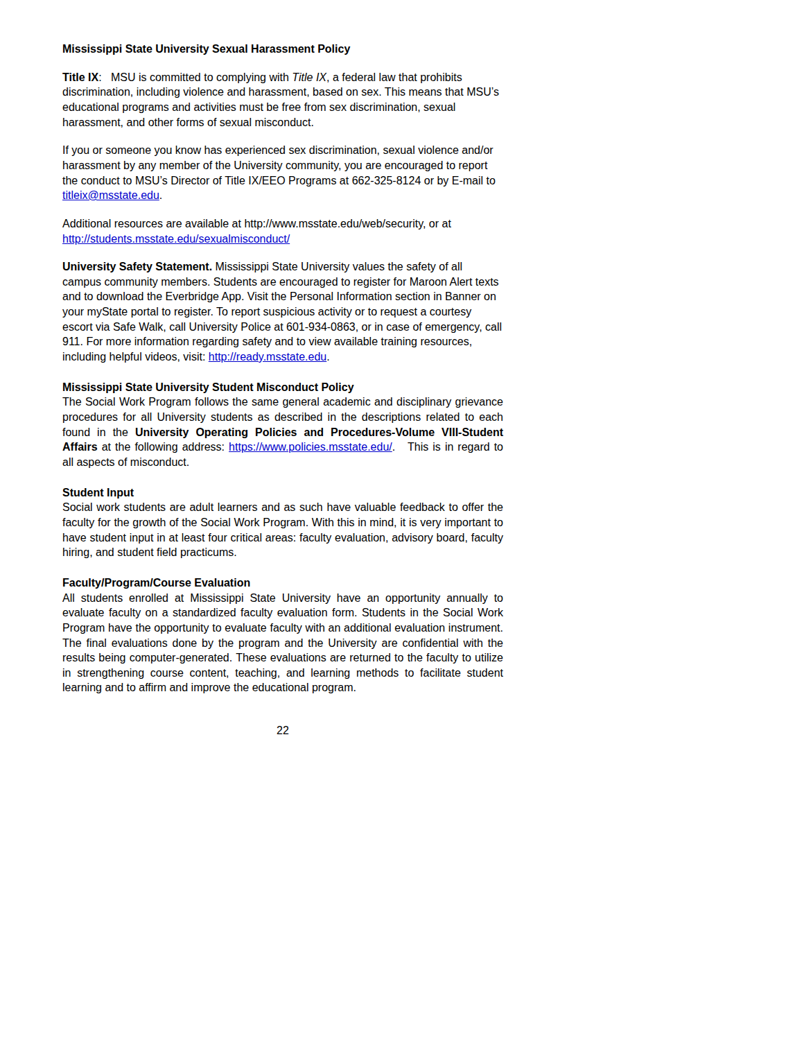Mississippi State University Sexual Harassment Policy
Title IX: MSU is committed to complying with Title IX, a federal law that prohibits discrimination, including violence and harassment, based on sex. This means that MSU’s educational programs and activities must be free from sex discrimination, sexual harassment, and other forms of sexual misconduct.
If you or someone you know has experienced sex discrimination, sexual violence and/or harassment by any member of the University community, you are encouraged to report the conduct to MSU’s Director of Title IX/EEO Programs at 662-325-8124 or by E-mail to titleix@msstate.edu.
Additional resources are available at http://www.msstate.edu/web/security, or at http://students.msstate.edu/sexualmisconduct/
University Safety Statement. Mississippi State University values the safety of all campus community members. Students are encouraged to register for Maroon Alert texts and to download the Everbridge App. Visit the Personal Information section in Banner on your myState portal to register. To report suspicious activity or to request a courtesy escort via Safe Walk, call University Police at 601-934-0863, or in case of emergency, call 911. For more information regarding safety and to view available training resources, including helpful videos, visit: http://ready.msstate.edu.
Mississippi State University Student Misconduct Policy
The Social Work Program follows the same general academic and disciplinary grievance procedures for all University students as described in the descriptions related to each found in the University Operating Policies and Procedures-Volume VIII-Student Affairs at the following address: https://www.policies.msstate.edu/. This is in regard to all aspects of misconduct.
Student Input
Social work students are adult learners and as such have valuable feedback to offer the faculty for the growth of the Social Work Program. With this in mind, it is very important to have student input in at least four critical areas: faculty evaluation, advisory board, faculty hiring, and student field practicums.
Faculty/Program/Course Evaluation
All students enrolled at Mississippi State University have an opportunity annually to evaluate faculty on a standardized faculty evaluation form. Students in the Social Work Program have the opportunity to evaluate faculty with an additional evaluation instrument. The final evaluations done by the program and the University are confidential with the results being computer-generated. These evaluations are returned to the faculty to utilize in strengthening course content, teaching, and learning methods to facilitate student learning and to affirm and improve the educational program.
22